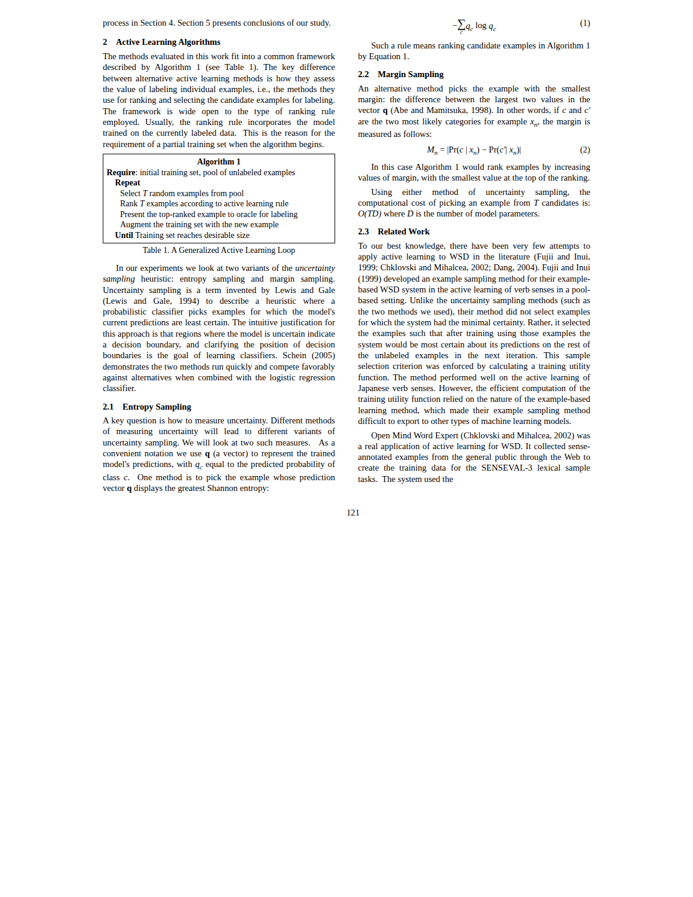process in Section 4. Section 5 presents conclusions of our study.
2 Active Learning Algorithms
The methods evaluated in this work fit into a common framework described by Algorithm 1 (see Table 1). The key difference between alternative active learning methods is how they assess the value of labeling individual examples, i.e., the methods they use for ranking and selecting the candidate examples for labeling. The framework is wide open to the type of ranking rule employed. Usually, the ranking rule incorporates the model trained on the currently labeled data. This is the reason for the requirement of a partial training set when the algorithm begins.
Algorithm 1
Require: initial training set, pool of unlabeled examples
Repeat
Select T random examples from pool
Rank T examples according to active learning rule
Present the top-ranked example to oracle for labeling
Augment the training set with the new example
Until Training set reaches desirable size
Table 1. A Generalized Active Learning Loop
In our experiments we look at two variants of the uncertainty sampling heuristic: entropy sampling and margin sampling. Uncertainty sampling is a term invented by Lewis and Gale (Lewis and Gale, 1994) to describe a heuristic where a probabilistic classifier picks examples for which the model's current predictions are least certain. The intuitive justification for this approach is that regions where the model is uncertain indicate a decision boundary, and clarifying the position of decision boundaries is the goal of learning classifiers. Schein (2005) demonstrates the two methods run quickly and compete favorably against alternatives when combined with the logistic regression classifier.
2.1 Entropy Sampling
A key question is how to measure uncertainty. Different methods of measuring uncertainty will lead to different variants of uncertainty sampling. We will look at two such measures. As a convenient notation we use q (a vector) to represent the trained model's predictions, with qc equal to the predicted probability of class c. One method is to pick the example whose prediction vector q displays the greatest Shannon entropy:
−∑c qc log qc(1)
Such a rule means ranking candidate examples in Algorithm 1 by Equation 1.
2.2 Margin Sampling
An alternative method picks the example with the smallest margin: the difference between the largest two values in the vector q (Abe and Mamitsuka, 1998). In other words, if c and c' are the two most likely categories for example xn, the margin is measured as follows:
Mn = |Pr(c | xn) − Pr(c'| xn)|(2)
In this case Algorithm 1 would rank examples by increasing values of margin, with the smallest value at the top of the ranking.
Using either method of uncertainty sampling, the computational cost of picking an example from T candidates is: O(TD) where D is the number of model parameters.
2.3 Related Work
To our best knowledge, there have been very few attempts to apply active learning to WSD in the literature (Fujii and Inui, 1999; Chklovski and Mihalcea, 2002; Dang, 2004). Fujii and Inui (1999) developed an example sampling method for their example-based WSD system in the active learning of verb senses in a pool-based setting. Unlike the uncertainty sampling methods (such as the two methods we used), their method did not select examples for which the system had the minimal certainty. Rather, it selected the examples such that after training using those examples the system would be most certain about its predictions on the rest of the unlabeled examples in the next iteration. This sample selection criterion was enforced by calculating a training utility function. The method performed well on the active learning of Japanese verb senses. However, the efficient computation of the training utility function relied on the nature of the example-based learning method, which made their example sampling method difficult to export to other types of machine learning models.
Open Mind Word Expert (Chklovski and Mihalcea, 2002) was a real application of active learning for WSD. It collected sense-annotated examples from the general public through the Web to create the training data for the SENSEVAL-3 lexical sample tasks. The system used the
121